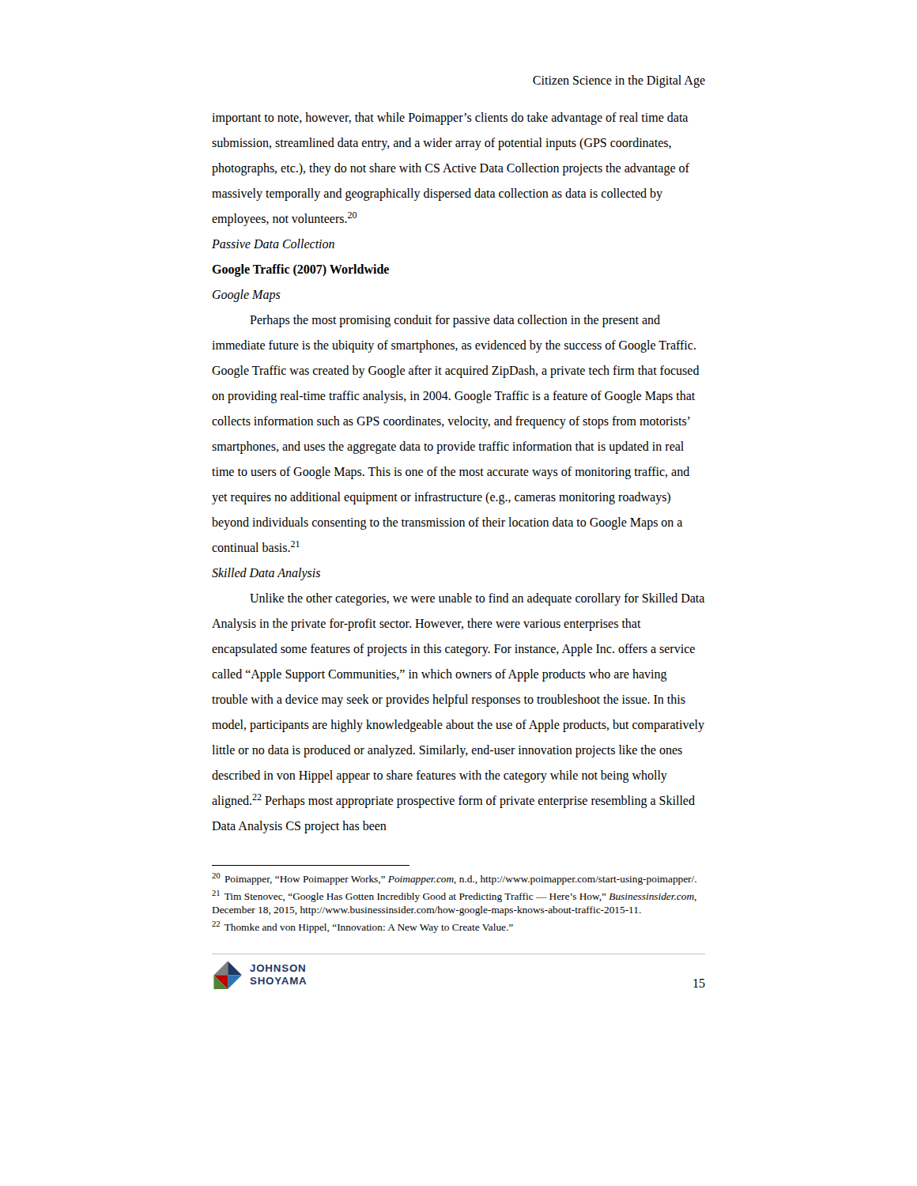Citizen Science in the Digital Age
important to note, however, that while Poimapper’s clients do take advantage of real time data submission, streamlined data entry, and a wider array of potential inputs (GPS coordinates, photographs, etc.), they do not share with CS Active Data Collection projects the advantage of massively temporally and geographically dispersed data collection as data is collected by employees, not volunteers.20
Passive Data Collection
Google Traffic (2007) Worldwide
Google Maps
Perhaps the most promising conduit for passive data collection in the present and immediate future is the ubiquity of smartphones, as evidenced by the success of Google Traffic. Google Traffic was created by Google after it acquired ZipDash, a private tech firm that focused on providing real-time traffic analysis, in 2004. Google Traffic is a feature of Google Maps that collects information such as GPS coordinates, velocity, and frequency of stops from motorists’ smartphones, and uses the aggregate data to provide traffic information that is updated in real time to users of Google Maps. This is one of the most accurate ways of monitoring traffic, and yet requires no additional equipment or infrastructure (e.g., cameras monitoring roadways) beyond individuals consenting to the transmission of their location data to Google Maps on a continual basis.21
Skilled Data Analysis
Unlike the other categories, we were unable to find an adequate corollary for Skilled Data Analysis in the private for-profit sector. However, there were various enterprises that encapsulated some features of projects in this category. For instance, Apple Inc. offers a service called “Apple Support Communities,” in which owners of Apple products who are having trouble with a device may seek or provides helpful responses to troubleshoot the issue. In this model, participants are highly knowledgeable about the use of Apple products, but comparatively little or no data is produced or analyzed. Similarly, end-user innovation projects like the ones described in von Hippel appear to share features with the category while not being wholly aligned.22 Perhaps most appropriate prospective form of private enterprise resembling a Skilled Data Analysis CS project has been
20 Poimapper, “How Poimapper Works,” Poimapper.com, n.d., http://www.poimapper.com/start-using-poimapper/.
21 Tim Stenovec, “Google Has Gotten Incredibly Good at Predicting Traffic — Here’s How,” Businessinsider.com, December 18, 2015, http://www.businessinsider.com/how-google-maps-knows-about-traffic-2015-11.
22 Thomke and von Hippel, “Innovation: A New Way to Create Value.”
JOHNSON
SHOYAMA
15